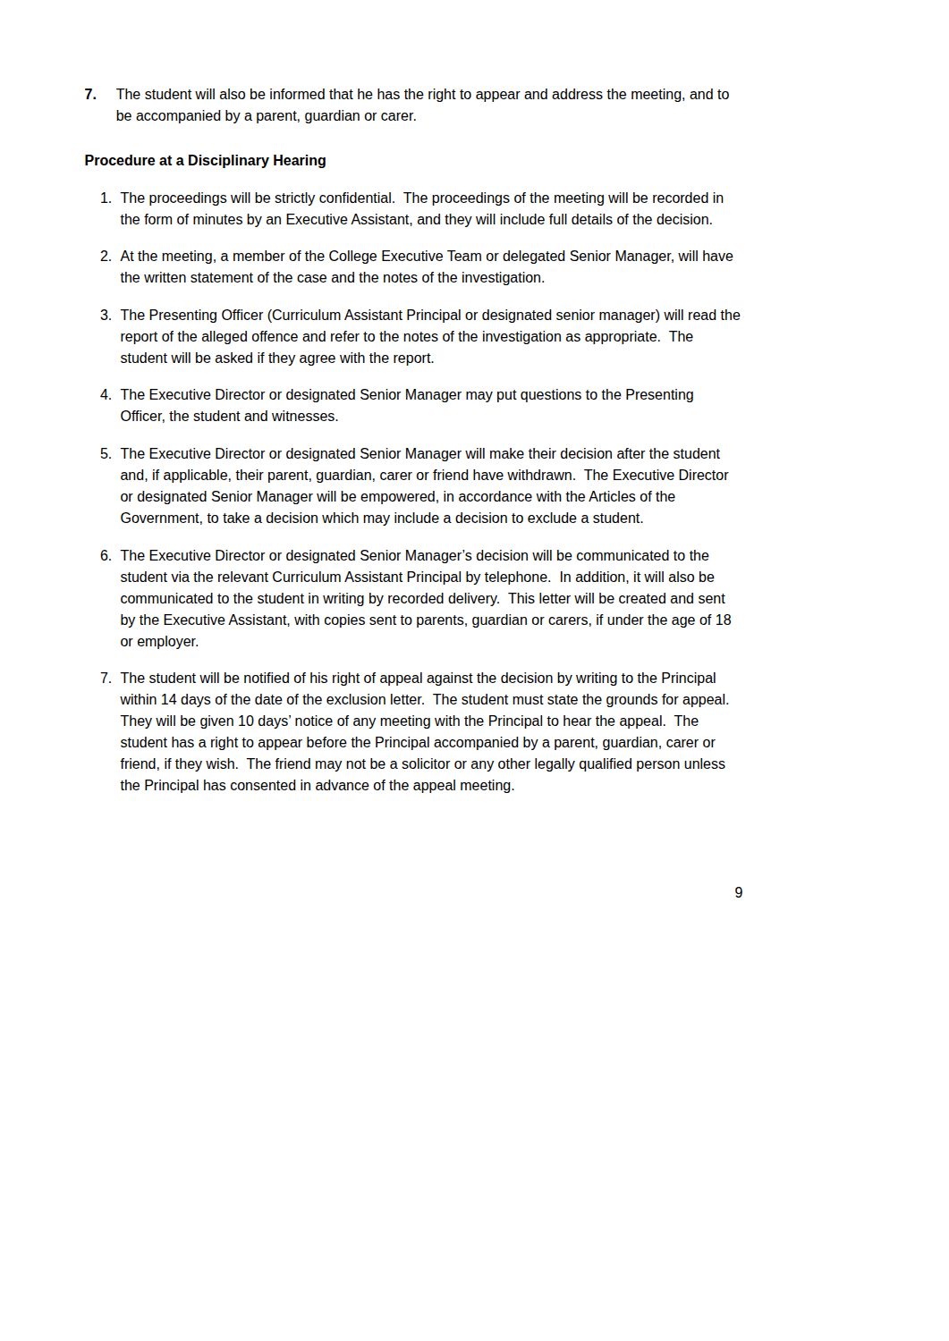7. The student will also be informed that he has the right to appear and address the meeting, and to be accompanied by a parent, guardian or carer.
Procedure at a Disciplinary Hearing
The proceedings will be strictly confidential. The proceedings of the meeting will be recorded in the form of minutes by an Executive Assistant, and they will include full details of the decision.
At the meeting, a member of the College Executive Team or delegated Senior Manager, will have the written statement of the case and the notes of the investigation.
The Presenting Officer (Curriculum Assistant Principal or designated senior manager) will read the report of the alleged offence and refer to the notes of the investigation as appropriate. The student will be asked if they agree with the report.
The Executive Director or designated Senior Manager may put questions to the Presenting Officer, the student and witnesses.
The Executive Director or designated Senior Manager will make their decision after the student and, if applicable, their parent, guardian, carer or friend have withdrawn. The Executive Director or designated Senior Manager will be empowered, in accordance with the Articles of the Government, to take a decision which may include a decision to exclude a student.
The Executive Director or designated Senior Manager’s decision will be communicated to the student via the relevant Curriculum Assistant Principal by telephone. In addition, it will also be communicated to the student in writing by recorded delivery. This letter will be created and sent by the Executive Assistant, with copies sent to parents, guardian or carers, if under the age of 18 or employer.
The student will be notified of his right of appeal against the decision by writing to the Principal within 14 days of the date of the exclusion letter. The student must state the grounds for appeal. They will be given 10 days’ notice of any meeting with the Principal to hear the appeal. The student has a right to appear before the Principal accompanied by a parent, guardian, carer or friend, if they wish. The friend may not be a solicitor or any other legally qualified person unless the Principal has consented in advance of the appeal meeting.
9